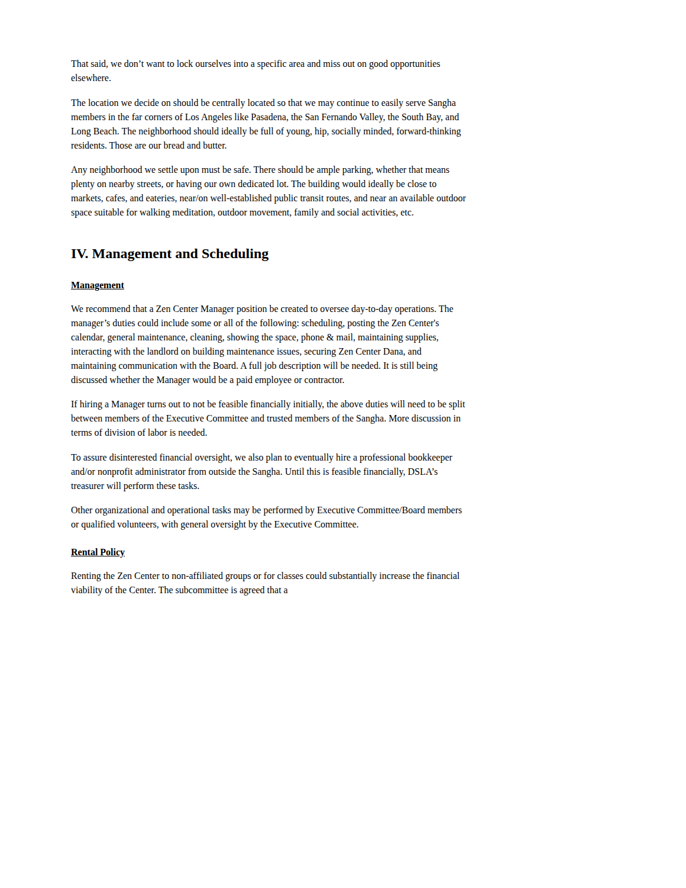That said, we don’t want to lock ourselves into a specific area and miss out on good opportunities elsewhere.
The location we decide on should be centrally located so that we may continue to easily serve Sangha members in the far corners of Los Angeles like Pasadena, the San Fernando Valley, the South Bay, and Long Beach. The neighborhood should ideally be full of young, hip, socially minded, forward-thinking residents. Those are our bread and butter.
Any neighborhood we settle upon must be safe. There should be ample parking, whether that means plenty on nearby streets, or having our own dedicated lot. The building would ideally be close to markets, cafes, and eateries, near/on well-established public transit routes, and near an available outdoor space suitable for walking meditation, outdoor movement, family and social activities, etc.
IV. Management and Scheduling
Management
We recommend that a Zen Center Manager position be created to oversee day-to-day operations. The manager’s duties could include some or all of the following: scheduling, posting the Zen Center's calendar, general maintenance, cleaning, showing the space, phone & mail, maintaining supplies, interacting with the landlord on building maintenance issues, securing Zen Center Dana, and maintaining communication with the Board. A full job description will be needed. It is still being discussed whether the Manager would be a paid employee or contractor.
If hiring a Manager turns out to not be feasible financially initially, the above duties will need to be split between members of the Executive Committee and trusted members of the Sangha. More discussion in terms of division of labor is needed.
To assure disinterested financial oversight, we also plan to eventually hire a professional bookkeeper and/or nonprofit administrator from outside the Sangha. Until this is feasible financially, DSLA’s treasurer will perform these tasks.
Other organizational and operational tasks may be performed by Executive Committee/Board members or qualified volunteers, with general oversight by the Executive Committee.
Rental Policy
Renting the Zen Center to non-affiliated groups or for classes could substantially increase the financial viability of the Center. The subcommittee is agreed that a